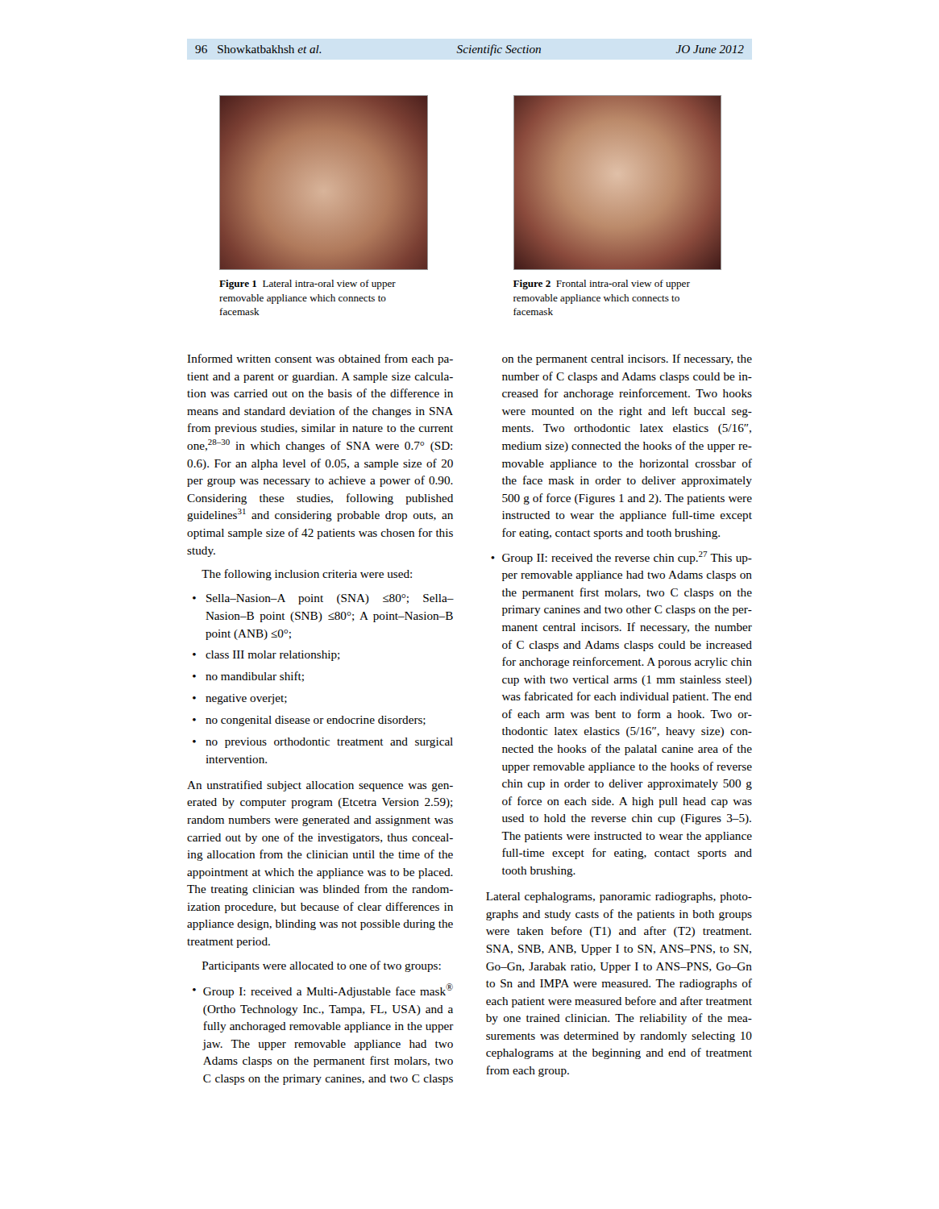96 Showkatbakhsh et al.
Scientific Section
JO June 2012
Figure 1 Lateral intra-oral view of upper removable appliance which connects to facemask
Figure 2 Frontal intra-oral view of upper removable appliance which connects to facemask
Informed written consent was obtained from each patient and a parent or guardian. A sample size calculation was carried out on the basis of the difference in means and standard deviation of the changes in SNA from previous studies, similar in nature to the current one,28–30 in which changes of SNA were 0.7° (SD: 0.6). For an alpha level of 0.05, a sample size of 20 per group was necessary to achieve a power of 0.90. Considering these studies, following published guidelines31 and considering probable drop outs, an optimal sample size of 42 patients was chosen for this study.
The following inclusion criteria were used:
Sella–Nasion–A point (SNA) ≤80°; Sella–Nasion–B point (SNB) ≤80°; A point–Nasion–B point (ANB) ≤0°;
class III molar relationship;
no mandibular shift;
negative overjet;
no congenital disease or endocrine disorders;
no previous orthodontic treatment and surgical intervention.
An unstratified subject allocation sequence was generated by computer program (Etcetra Version 2.59); random numbers were generated and assignment was carried out by one of the investigators, thus concealing allocation from the clinician until the time of the appointment at which the appliance was to be placed. The treating clinician was blinded from the randomization procedure, but because of clear differences in appliance design, blinding was not possible during the treatment period.
Participants were allocated to one of two groups:
Group I: received a Multi-Adjustable face mask® (Ortho Technology Inc., Tampa, FL, USA) and a fully anchoraged removable appliance in the upper jaw. The upper removable appliance had two Adams clasps on the permanent first molars, two C clasps on the primary canines, and two C clasps on the permanent central incisors. If necessary, the number of C clasps and Adams clasps could be increased for anchorage reinforcement. Two hooks were mounted on the right and left buccal segments. Two orthodontic latex elastics (5/16″, medium size) connected the hooks of the upper removable appliance to the horizontal crossbar of the face mask in order to deliver approximately 500 g of force (Figures 1 and 2). The patients were instructed to wear the appliance full-time except for eating, contact sports and tooth brushing.
Group II: received the reverse chin cup.27 This upper removable appliance had two Adams clasps on the permanent first molars, two C clasps on the primary canines and two other C clasps on the permanent central incisors. If necessary, the number of C clasps and Adams clasps could be increased for anchorage reinforcement. A porous acrylic chin cup with two vertical arms (1 mm stainless steel) was fabricated for each individual patient. The end of each arm was bent to form a hook. Two orthodontic latex elastics (5/16″, heavy size) connected the hooks of the palatal canine area of the upper removable appliance to the hooks of reverse chin cup in order to deliver approximately 500 g of force on each side. A high pull head cap was used to hold the reverse chin cup (Figures 3–5). The patients were instructed to wear the appliance full-time except for eating, contact sports and tooth brushing.
Lateral cephalograms, panoramic radiographs, photographs and study casts of the patients in both groups were taken before (T1) and after (T2) treatment. SNA, SNB, ANB, Upper I to SN, ANS–PNS, to SN, Go–Gn, Jarabak ratio, Upper I to ANS–PNS, Go–Gn to Sn and IMPA were measured. The radiographs of each patient were measured before and after treatment by one trained clinician. The reliability of the measurements was determined by randomly selecting 10 cephalograms at the beginning and end of treatment from each group.